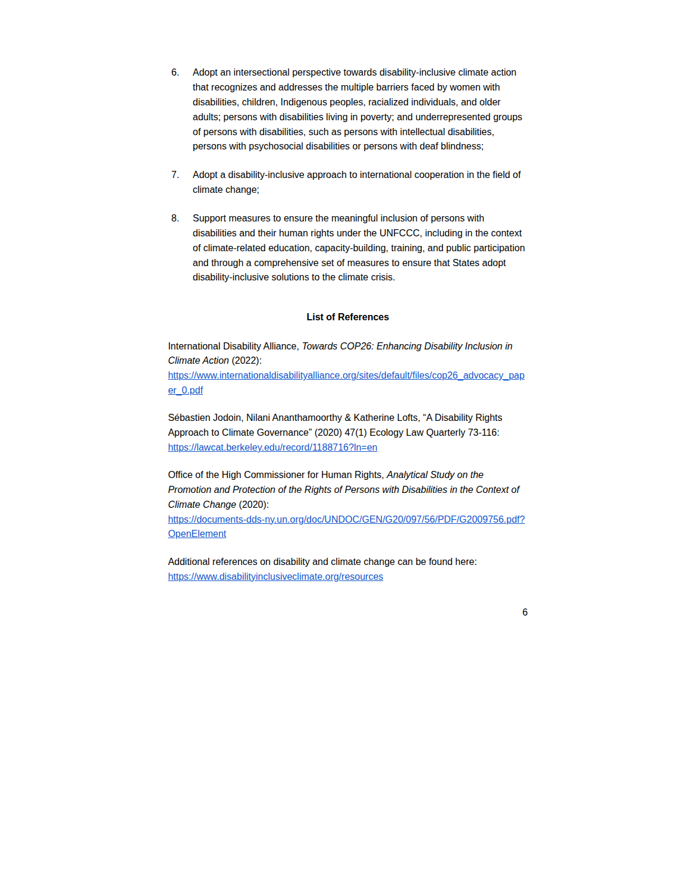6. Adopt an intersectional perspective towards disability-inclusive climate action that recognizes and addresses the multiple barriers faced by women with disabilities, children, Indigenous peoples, racialized individuals, and older adults; persons with disabilities living in poverty; and underrepresented groups of persons with disabilities, such as persons with intellectual disabilities, persons with psychosocial disabilities or persons with deaf blindness;
7. Adopt a disability-inclusive approach to international cooperation in the field of climate change;
8. Support measures to ensure the meaningful inclusion of persons with disabilities and their human rights under the UNFCCC, including in the context of climate-related education, capacity-building, training, and public participation and through a comprehensive set of measures to ensure that States adopt disability-inclusive solutions to the climate crisis.
List of References
International Disability Alliance, Towards COP26: Enhancing Disability Inclusion in Climate Action (2022):
https://www.internationaldisabilityalliance.org/sites/default/files/cop26_advocacy_paper_0.pdf
Sébastien Jodoin, Nilani Ananthamoorthy & Katherine Lofts, “A Disability Rights Approach to Climate Governance” (2020) 47(1) Ecology Law Quarterly 73-116:
https://lawcat.berkeley.edu/record/1188716?ln=en
Office of the High Commissioner for Human Rights, Analytical Study on the Promotion and Protection of the Rights of Persons with Disabilities in the Context of Climate Change (2020):
https://documents-dds-ny.un.org/doc/UNDOC/GEN/G20/097/56/PDF/G2009756.pdf?OpenElement
Additional references on disability and climate change can be found here:
https://www.disabilityinclusiveclimate.org/resources
6